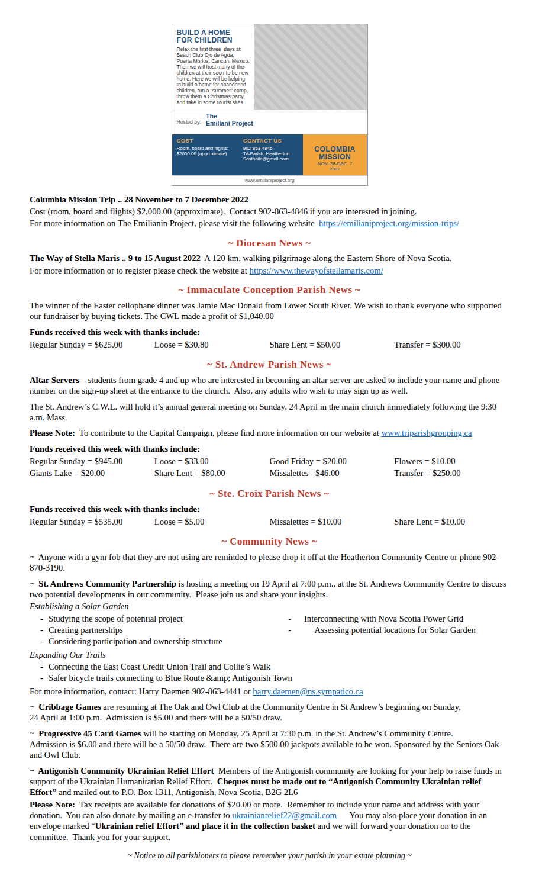BUILD A HOME
FOR CHILDREN
Relax the first three days at: Beach Club Ojo de Agua, Puerta Morlos, Cancun, Mexico.
Then we will host many of the children at their soon-to-be new home. Here we will be helping to build a home for abandoned children, run a "summer" camp, throw them a Christmas party, and take in some tourist sites.
Hosted by:
The
Emiliani Project
COST
Room, board and flights:
$2000.00 (approximate)
CONTACT US
902-863-4846
Tri-Parish, Heatherton
Scatholic@gmail.com
COLOMBIA
MISSION
NOV. 28-DEC. 7
2022
www.emilianiproject.org
Columbia Mission Trip .. 28 November to 7 December 2022
Cost (room, board and flights) $2,000.00 (approximate). Contact 902-863-4846 if you are interested in joining.
For more information on The Emilianin Project, please visit the following website https://emilianiproject.org/mission-trips/
~ Diocesan News ~
The Way of Stella Maris .. 9 to 15 August 2022 A 120 km. walking pilgrimage along the Eastern Shore of Nova Scotia.
For more information or to register please check the website at https://www.thewayofstellamaris.com/
~ Immaculate Conception Parish News ~
The winner of the Easter cellophane dinner was Jamie Mac Donald from Lower South River. We wish to thank everyone who supported our fundraiser by buying tickets. The CWL made a profit of $1,040.00
Funds received this week with thanks include:
| Regular Sunday = $625.00 | Loose = $30.80 | Share Lent = $50.00 | Transfer = $300.00 |
~ St. Andrew Parish News ~
Altar Servers – students from grade 4 and up who are interested in becoming an altar server are asked to include your name and phone number on the sign-up sheet at the entrance to the church. Also, any adults who wish to may sign up as well.
The St. Andrew’s C.W.L. will hold it’s annual general meeting on Sunday, 24 April in the main church immediately following the 9:30 a.m. Mass.
Please Note: To contribute to the Capital Campaign, please find more information on our website at www.triparishgrouping.ca
Funds received this week with thanks include:
| Regular Sunday = $945.00 | Loose = $33.00 | Good Friday = $20.00 | Flowers = $10.00 |
| Giants Lake = $20.00 | Share Lent = $80.00 | Missalettes =$46.00 | Transfer = $250.00 |
~ Ste. Croix Parish News ~
Funds received this week with thanks include:
| Regular Sunday = $535.00 | Loose = $5.00 | Missalettes = $10.00 | Share Lent = $10.00 |
~ Community News ~
~ Anyone with a gym fob that they are not using are reminded to please drop it off at the Heatherton Community Centre or phone 902-870-3190.
~ St. Andrews Community Partnership is hosting a meeting on 19 April at 7:00 p.m., at the St. Andrews Community Centre to discuss two potential developments in our community. Please join us and share your insights.
Establishing a Solar Garden
Studying the scope of potential project- Interconnecting with Nova Scotia Power Grid
Creating partnerships- Assessing potential locations for Solar Garden
Considering participation and ownership structure
Expanding Our Trails
Connecting the East Coast Credit Union Trail and Collie’s Walk
Safer bicycle trails connecting to Blue Route &amp; Antigonish Town
For more information, contact: Harry Daemen 902-863-4441 or harry.daemen@ns.sympatico.ca
~ Cribbage Games are resuming at The Oak and Owl Club at the Community Centre in St Andrew’s beginning on Sunday,
24 April at 1:00 p.m. Admission is $5.00 and there will be a 50/50 draw.
~ Progressive 45 Card Games will be starting on Monday, 25 April at 7:30 p.m. in the St. Andrew’s Community Centre.
Admission is $6.00 and there will be a 50/50 draw. There are two $500.00 jackpots available to be won. Sponsored by the Seniors Oak and Owl Club.
~ Antigonish Community Ukrainian Relief Effort Members of the Antigonish community are looking for your help to raise funds in support of the Ukrainian Humanitarian Relief Effort. Cheques must be made out to “Antigonish Community Ukrainian relief Effort” and mailed out to P.O. Box 1311, Antigonish, Nova Scotia, B2G 2L6
Please Note: Tax receipts are available for donations of $20.00 or more. Remember to include your name and address with your donation. You can also donate by mailing an e-transfer to ukrainianrelief22@gmail.com You may also place your donation in an envelope marked “Ukrainian relief Effort” and place it in the collection basket and we will forward your donation on to the committee. Thank you for your support.
~ Notice to all parishioners to please remember your parish in your estate planning ~